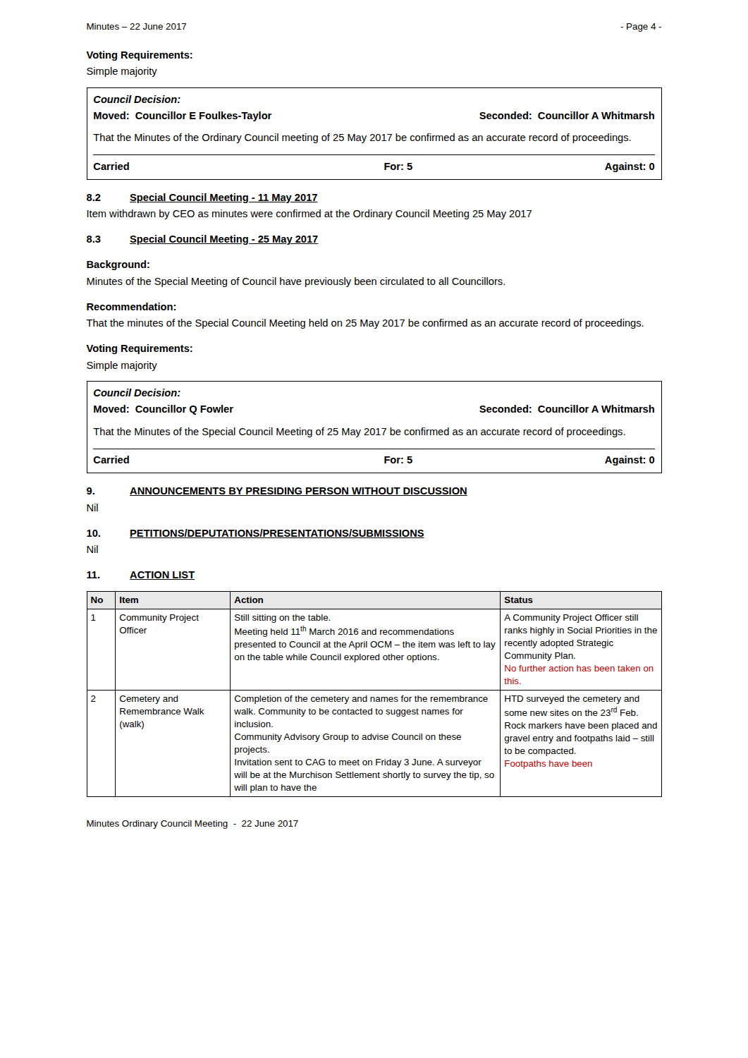Minutes – 22 June 2017 - Page 4 -
Voting Requirements:
Simple majority
Council Decision:
Moved: Councillor E Foulkes-Taylor Seconded: Councillor A Whitmarsh
That the Minutes of the Ordinary Council meeting of 25 May 2017 be confirmed as an accurate record of proceedings.
Carried For: 5 Against: 0
8.2 Special Council Meeting - 11 May 2017
Item withdrawn by CEO as minutes were confirmed at the Ordinary Council Meeting 25 May 2017
8.3 Special Council Meeting - 25 May 2017
Background:
Minutes of the Special Meeting of Council have previously been circulated to all Councillors.
Recommendation:
That the minutes of the Special Council Meeting held on 25 May 2017 be confirmed as an accurate record of proceedings.
Voting Requirements:
Simple majority
Council Decision:
Moved: Councillor Q Fowler Seconded: Councillor A Whitmarsh
That the Minutes of the Special Council Meeting of 25 May 2017 be confirmed as an accurate record of proceedings.
Carried For: 5 Against: 0
9. ANNOUNCEMENTS BY PRESIDING PERSON WITHOUT DISCUSSION
Nil
10. PETITIONS/DEPUTATIONS/PRESENTATIONS/SUBMISSIONS
Nil
11. ACTION LIST
| No | Item | Action | Status |
| --- | --- | --- | --- |
| 1 | Community Project Officer | Still sitting on the table. Meeting held 11 th March 2016 and recommendations presented to Council at the April OCM – the item was left to lay on the table while Council explored other options. | A Community Project Officer still ranks highly in Social Priorities in the recently adopted Strategic Community Plan. No further action has been taken on this. |
| 2 | Cemetery and Remembrance Walk (walk) | Completion of the cemetery and names for the remembrance walk. Community to be contacted to suggest names for inclusion. Community Advisory Group to advise Council on these projects. Invitation sent to CAG to meet on Friday 3 June. A surveyor will be at the Murchison Settlement shortly to survey the tip, so will plan to have the | HTD surveyed the cemetery and some new sites on the 23 rd Feb. Rock markers have been placed and gravel entry and footpaths laid – still to be compacted. Footpaths have been |
Minutes Ordinary Council Meeting - 22 June 2017